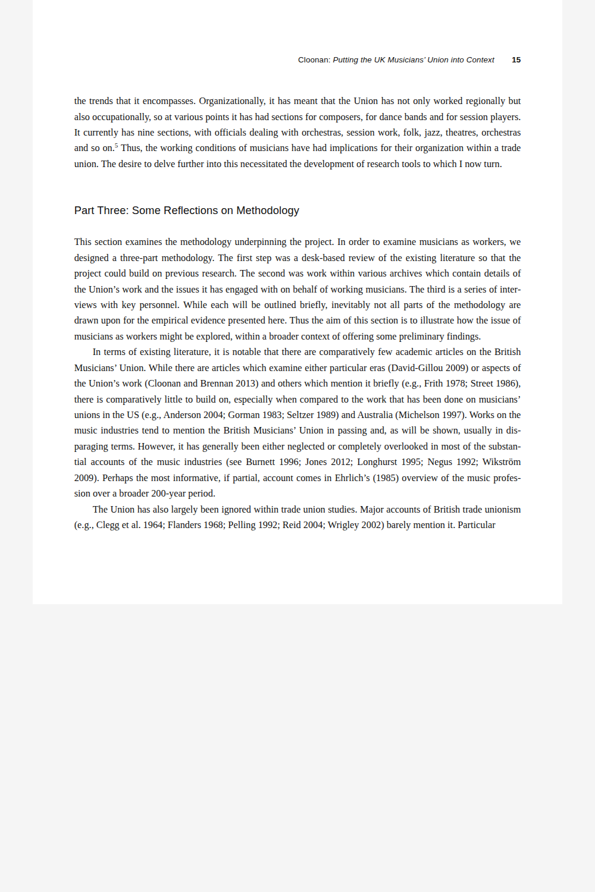Cloonan: Putting the UK Musicians’ Union into Context 15
the trends that it encompasses. Organizationally, it has meant that the Union has not only worked regionally but also occupationally, so at various points it has had sections for composers, for dance bands and for session players. It currently has nine sections, with officials dealing with orchestras, session work, folk, jazz, theatres, orchestras and so on.5 Thus, the working conditions of musicians have had implications for their organization within a trade union. The desire to delve further into this necessitated the development of research tools to which I now turn.
Part Three: Some Reflections on Methodology
This section examines the methodology underpinning the project. In order to examine musicians as workers, we designed a three-part methodology. The first step was a desk-based review of the existing literature so that the project could build on previous research. The second was work within various archives which contain details of the Union’s work and the issues it has engaged with on behalf of working musicians. The third is a series of interviews with key personnel. While each will be outlined briefly, inevitably not all parts of the methodology are drawn upon for the empirical evidence presented here. Thus the aim of this section is to illustrate how the issue of musicians as workers might be explored, within a broader context of offering some preliminary findings.
In terms of existing literature, it is notable that there are comparatively few academic articles on the British Musicians’ Union. While there are articles which examine either particular eras (David-Gillou 2009) or aspects of the Union’s work (Cloonan and Brennan 2013) and others which mention it briefly (e.g., Frith 1978; Street 1986), there is comparatively little to build on, especially when compared to the work that has been done on musicians’ unions in the US (e.g., Anderson 2004; Gorman 1983; Seltzer 1989) and Australia (Michelson 1997). Works on the music industries tend to mention the British Musicians’ Union in passing and, as will be shown, usually in disparaging terms. However, it has generally been either neglected or completely overlooked in most of the substantial accounts of the music industries (see Burnett 1996; Jones 2012; Longhurst 1995; Negus 1992; Wikström 2009). Perhaps the most informative, if partial, account comes in Ehrlich’s (1985) overview of the music profession over a broader 200-year period.
The Union has also largely been ignored within trade union studies. Major accounts of British trade unionism (e.g., Clegg et al. 1964; Flanders 1968; Pelling 1992; Reid 2004; Wrigley 2002) barely mention it. Particular